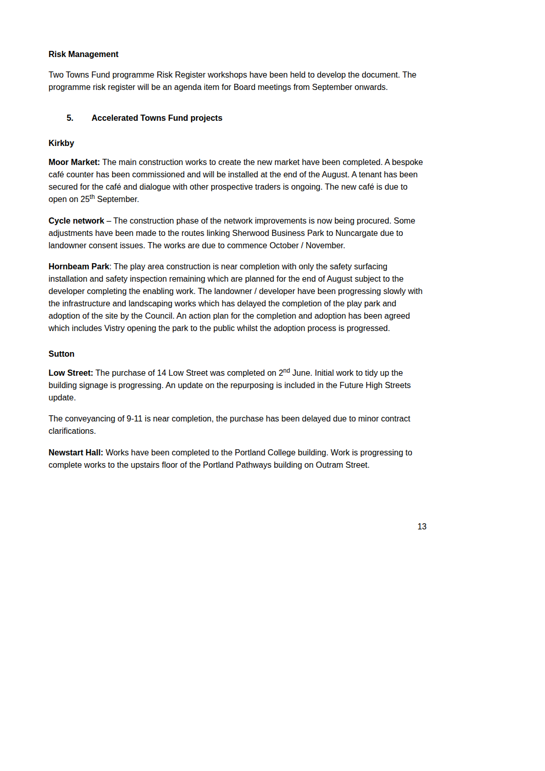Risk Management
Two Towns Fund programme Risk Register workshops have been held to develop the document. The programme risk register will be an agenda item for Board meetings from September onwards.
5. Accelerated Towns Fund projects
Kirkby
Moor Market: The main construction works to create the new market have been completed. A bespoke café counter has been commissioned and will be installed at the end of the August. A tenant has been secured for the café and dialogue with other prospective traders is ongoing. The new café is due to open on 25th September.
Cycle network – The construction phase of the network improvements is now being procured. Some adjustments have been made to the routes linking Sherwood Business Park to Nuncargate due to landowner consent issues. The works are due to commence October / November.
Hornbeam Park: The play area construction is near completion with only the safety surfacing installation and safety inspection remaining which are planned for the end of August subject to the developer completing the enabling work. The landowner / developer have been progressing slowly with the infrastructure and landscaping works which has delayed the completion of the play park and adoption of the site by the Council. An action plan for the completion and adoption has been agreed which includes Vistry opening the park to the public whilst the adoption process is progressed.
Sutton
Low Street: The purchase of 14 Low Street was completed on 2nd June. Initial work to tidy up the building signage is progressing. An update on the repurposing is included in the Future High Streets update.
The conveyancing of 9-11 is near completion, the purchase has been delayed due to minor contract clarifications.
Newstart Hall: Works have been completed to the Portland College building. Work is progressing to complete works to the upstairs floor of the Portland Pathways building on Outram Street.
13